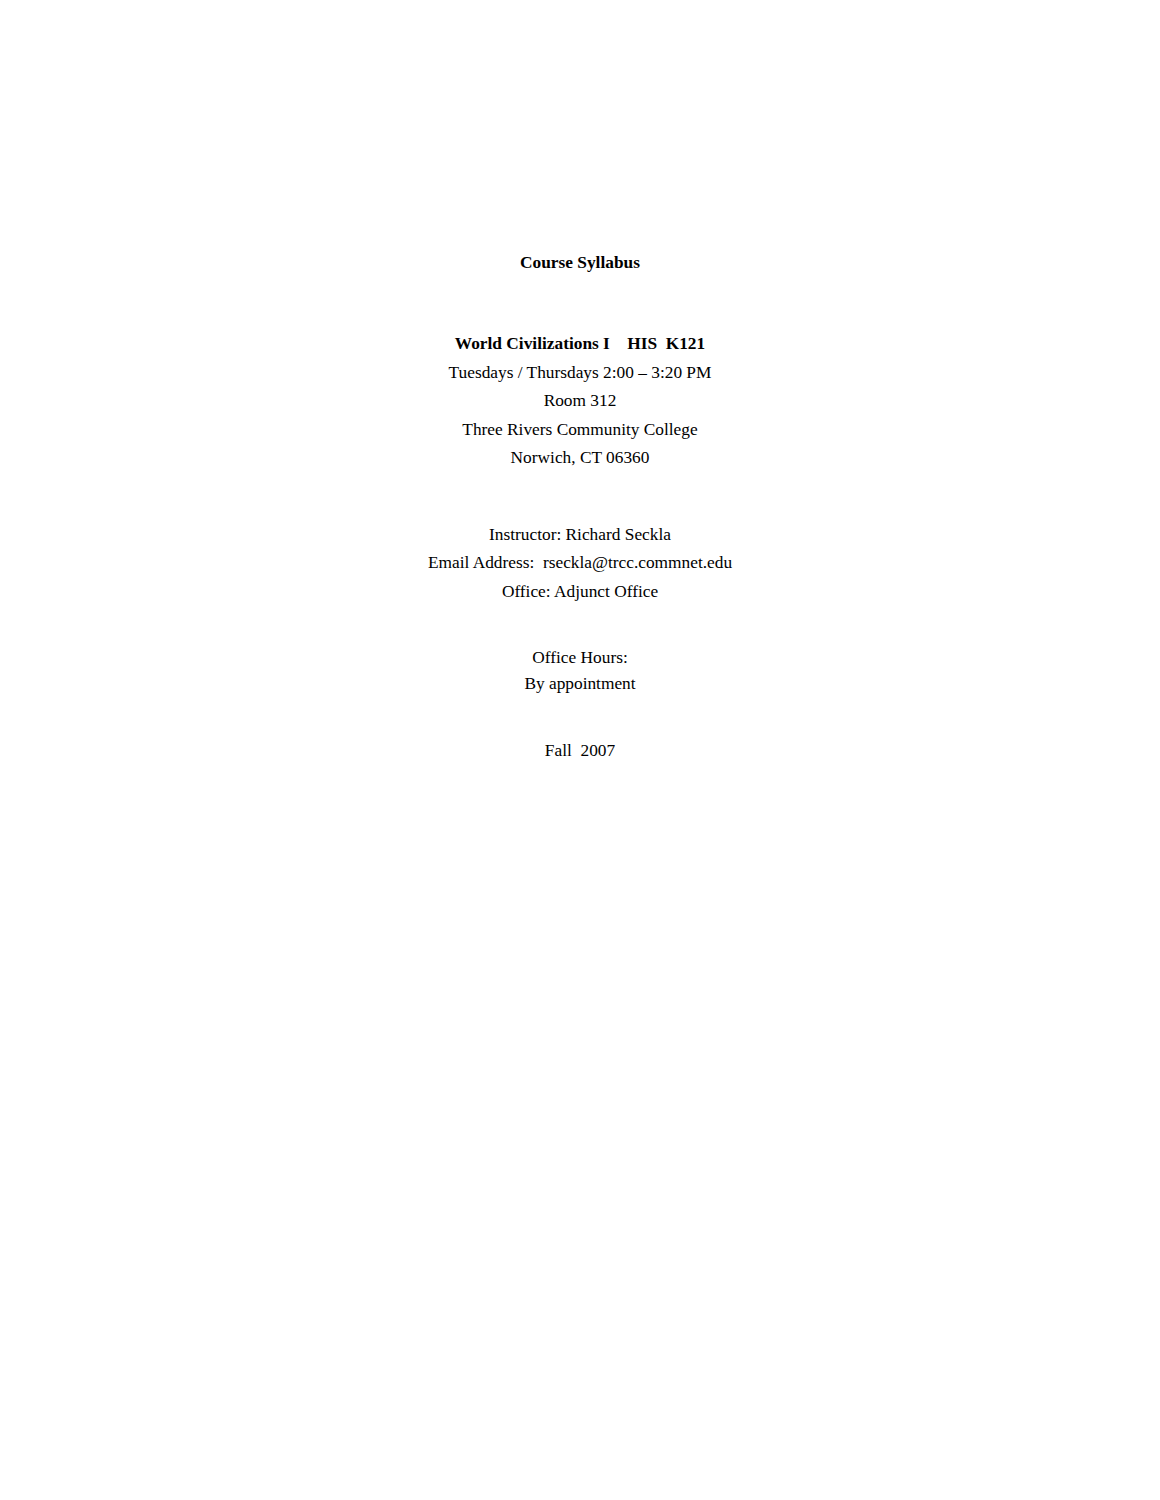Course Syllabus
World Civilizations I HIS K121
Tuesdays / Thursdays 2:00 – 3:20 PM
Room 312
Three Rivers Community College
Norwich, CT 06360
Instructor: Richard Seckla
Email Address: rseckla@trcc.commnet.edu
Office: Adjunct Office
Office Hours:
By appointment
Fall 2007